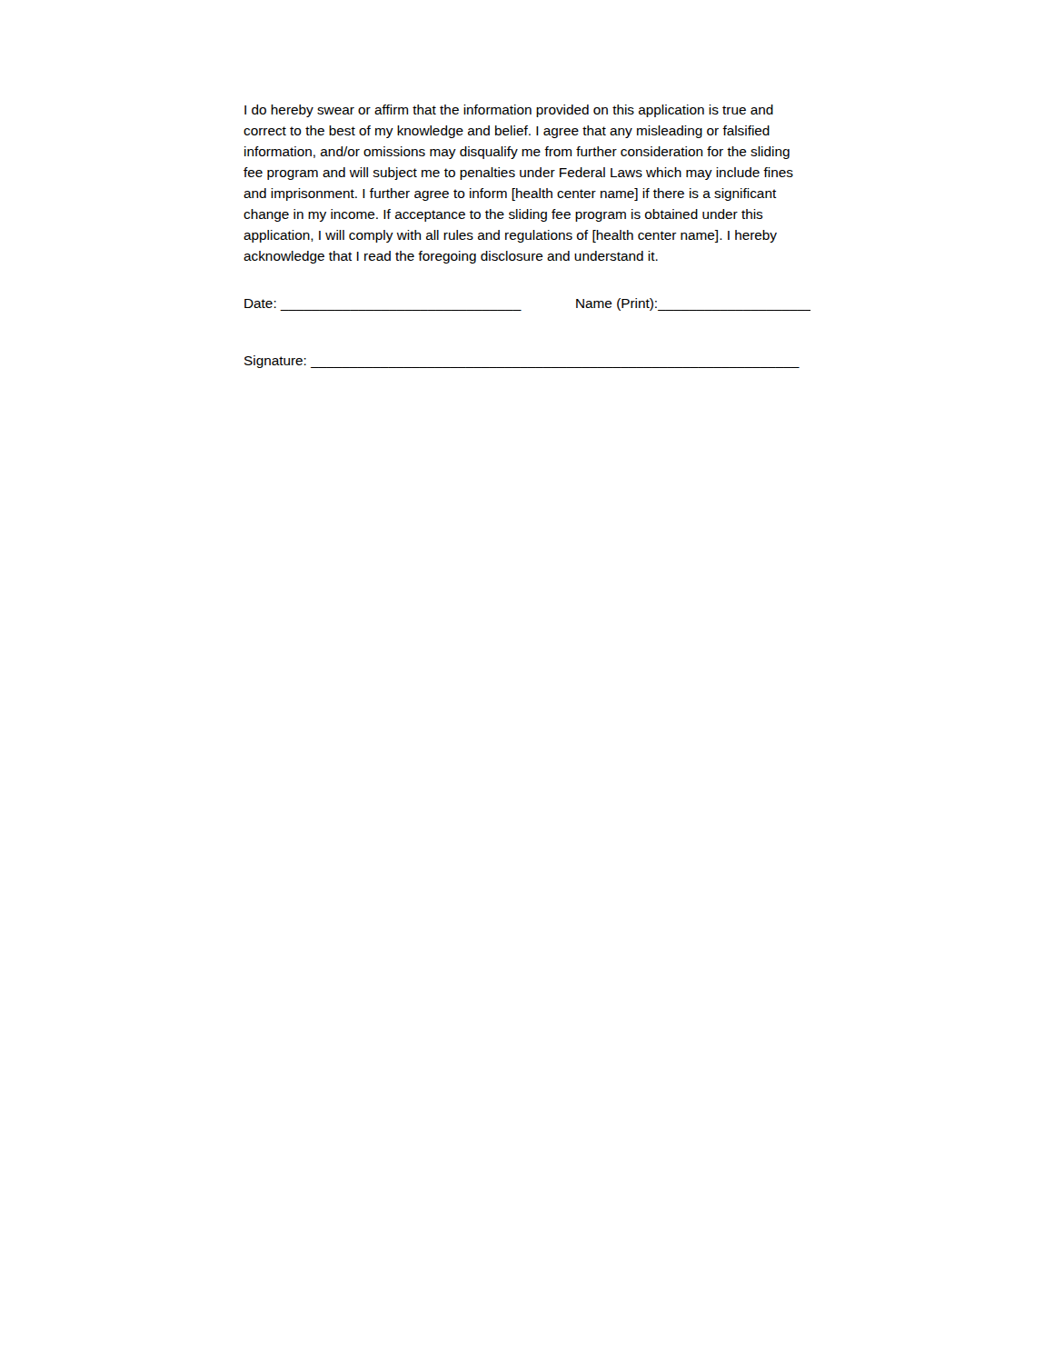I do hereby swear or affirm that the information provided on this application is true and correct to the best of my knowledge and belief. I agree that any misleading or falsified information, and/or omissions may disqualify me from further consideration for the sliding fee program and will subject me to penalties under Federal Laws which may include fines and imprisonment. I further agree to inform [health center name] if there is a significant change in my income. If acceptance to the sliding fee program is obtained under this application, I will comply with all rules and regulations of [health center name]. I hereby acknowledge that I read the foregoing disclosure and understand it.
Date: _______________________________ Name (Print):_______________________________________________________________
Signature: _______________________________________________________________